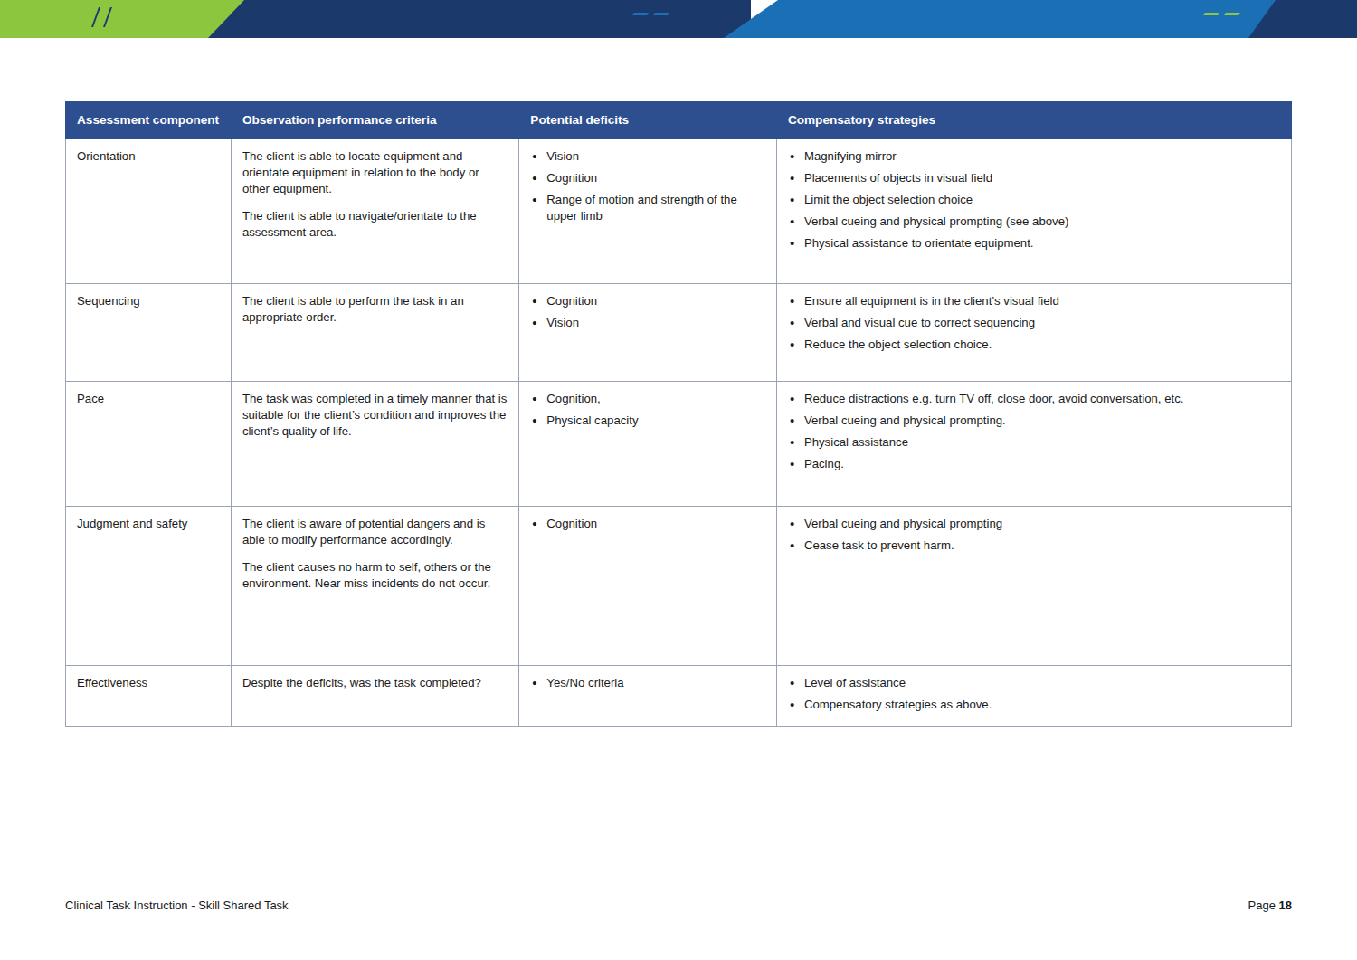| Assessment component | Observation performance criteria | Potential deficits | Compensatory strategies |
| --- | --- | --- | --- |
| Orientation | The client is able to locate equipment and orientate equipment in relation to the body or other equipment. The client is able to navigate/orientate to the assessment area. | Vision Cognition Range of motion and strength of the upper limb | Magnifying mirror Placements of objects in visual field Limit the object selection choice Verbal cueing and physical prompting (see above) Physical assistance to orientate equipment. |
| Sequencing | The client is able to perform the task in an appropriate order. | Cognition Vision | Ensure all equipment is in the client’s visual field Verbal and visual cue to correct sequencing Reduce the object selection choice. |
| Pace | The task was completed in a timely manner that is suitable for the client’s condition and improves the client’s quality of life. | Cognition, Physical capacity | Reduce distractions e.g. turn TV off, close door, avoid conversation, etc. Verbal cueing and physical prompting. Physical assistance Pacing. |
| Judgment and safety | The client is aware of potential dangers and is able to modify performance accordingly. The client causes no harm to self, others or the environment. Near miss incidents do not occur. | Cognition | Verbal cueing and physical prompting Cease task to prevent harm. |
| Effectiveness | Despite the deficits, was the task completed? | Yes/No criteria | Level of assistance Compensatory strategies as above. |
Clinical Task Instruction - Skill Shared Task
Page 18